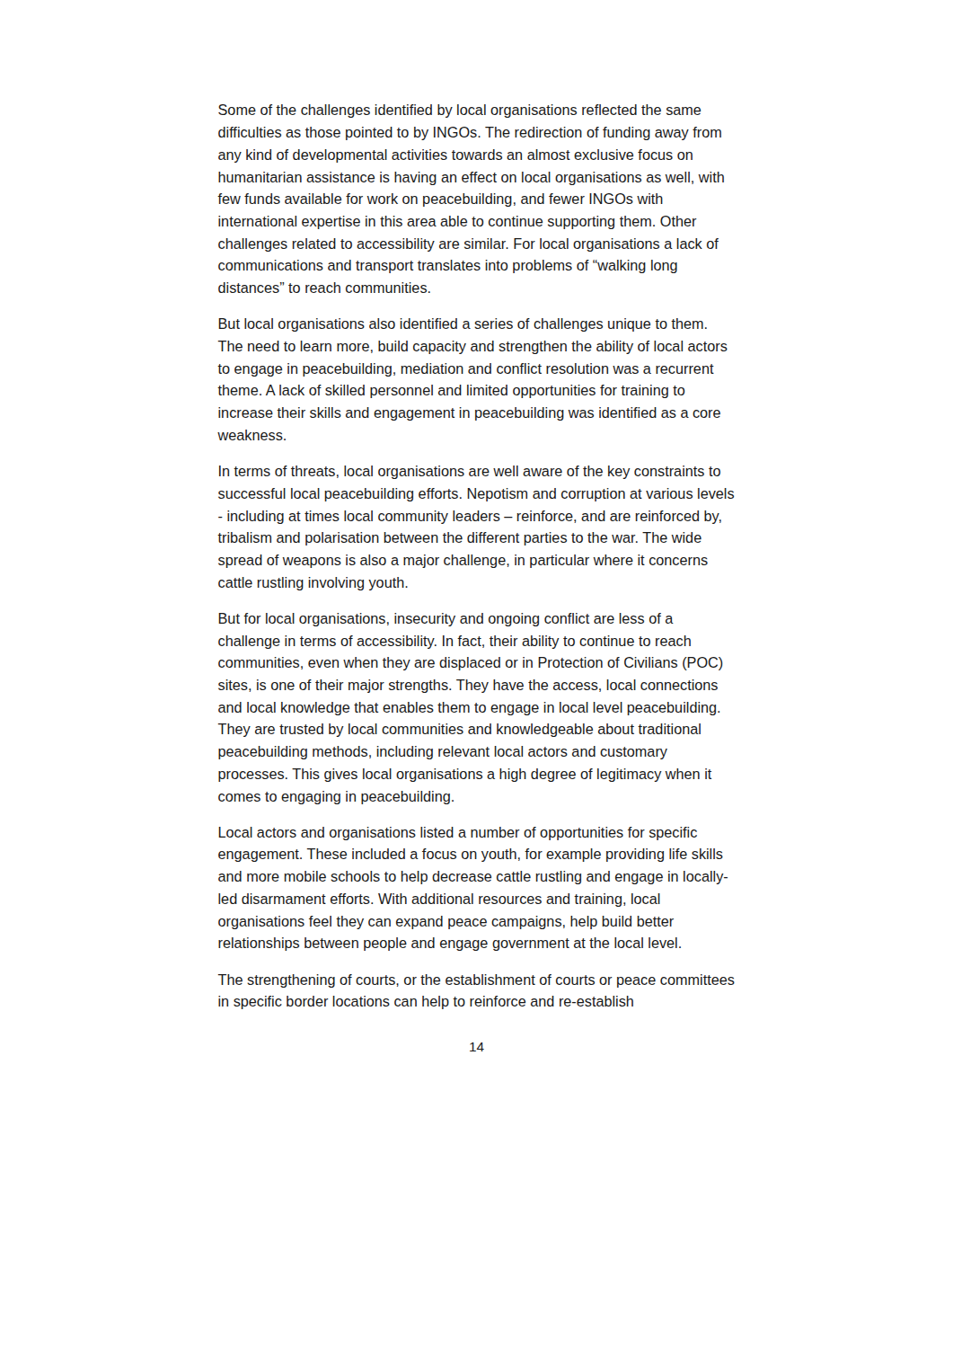Some of the challenges identified by local organisations reflected the same difficulties as those pointed to by INGOs. The redirection of funding away from any kind of developmental activities towards an almost exclusive focus on humanitarian assistance is having an effect on local organisations as well, with few funds available for work on peacebuilding, and fewer INGOs with international expertise in this area able to continue supporting them. Other challenges related to accessibility are similar. For local organisations a lack of communications and transport translates into problems of “walking long distances” to reach communities.
But local organisations also identified a series of challenges unique to them. The need to learn more, build capacity and strengthen the ability of local actors to engage in peacebuilding, mediation and conflict resolution was a recurrent theme. A lack of skilled personnel and limited opportunities for training to increase their skills and engagement in peacebuilding was identified as a core weakness.
In terms of threats, local organisations are well aware of the key constraints to successful local peacebuilding efforts. Nepotism and corruption at various levels - including at times local community leaders – reinforce, and are reinforced by, tribalism and polarisation between the different parties to the war. The wide spread of weapons is also a major challenge, in particular where it concerns cattle rustling involving youth.
But for local organisations, insecurity and ongoing conflict are less of a challenge in terms of accessibility. In fact, their ability to continue to reach communities, even when they are displaced or in Protection of Civilians (POC) sites, is one of their major strengths. They have the access, local connections and local knowledge that enables them to engage in local level peacebuilding. They are trusted by local communities and knowledgeable about traditional peacebuilding methods, including relevant local actors and customary processes. This gives local organisations a high degree of legitimacy when it comes to engaging in peacebuilding.
Local actors and organisations listed a number of opportunities for specific engagement. These included a focus on youth, for example providing life skills and more mobile schools to help decrease cattle rustling and engage in locally-led disarmament efforts. With additional resources and training, local organisations feel they can expand peace campaigns, help build better relationships between people and engage government at the local level.
The strengthening of courts, or the establishment of courts or peace committees in specific border locations can help to reinforce and re-establish
14